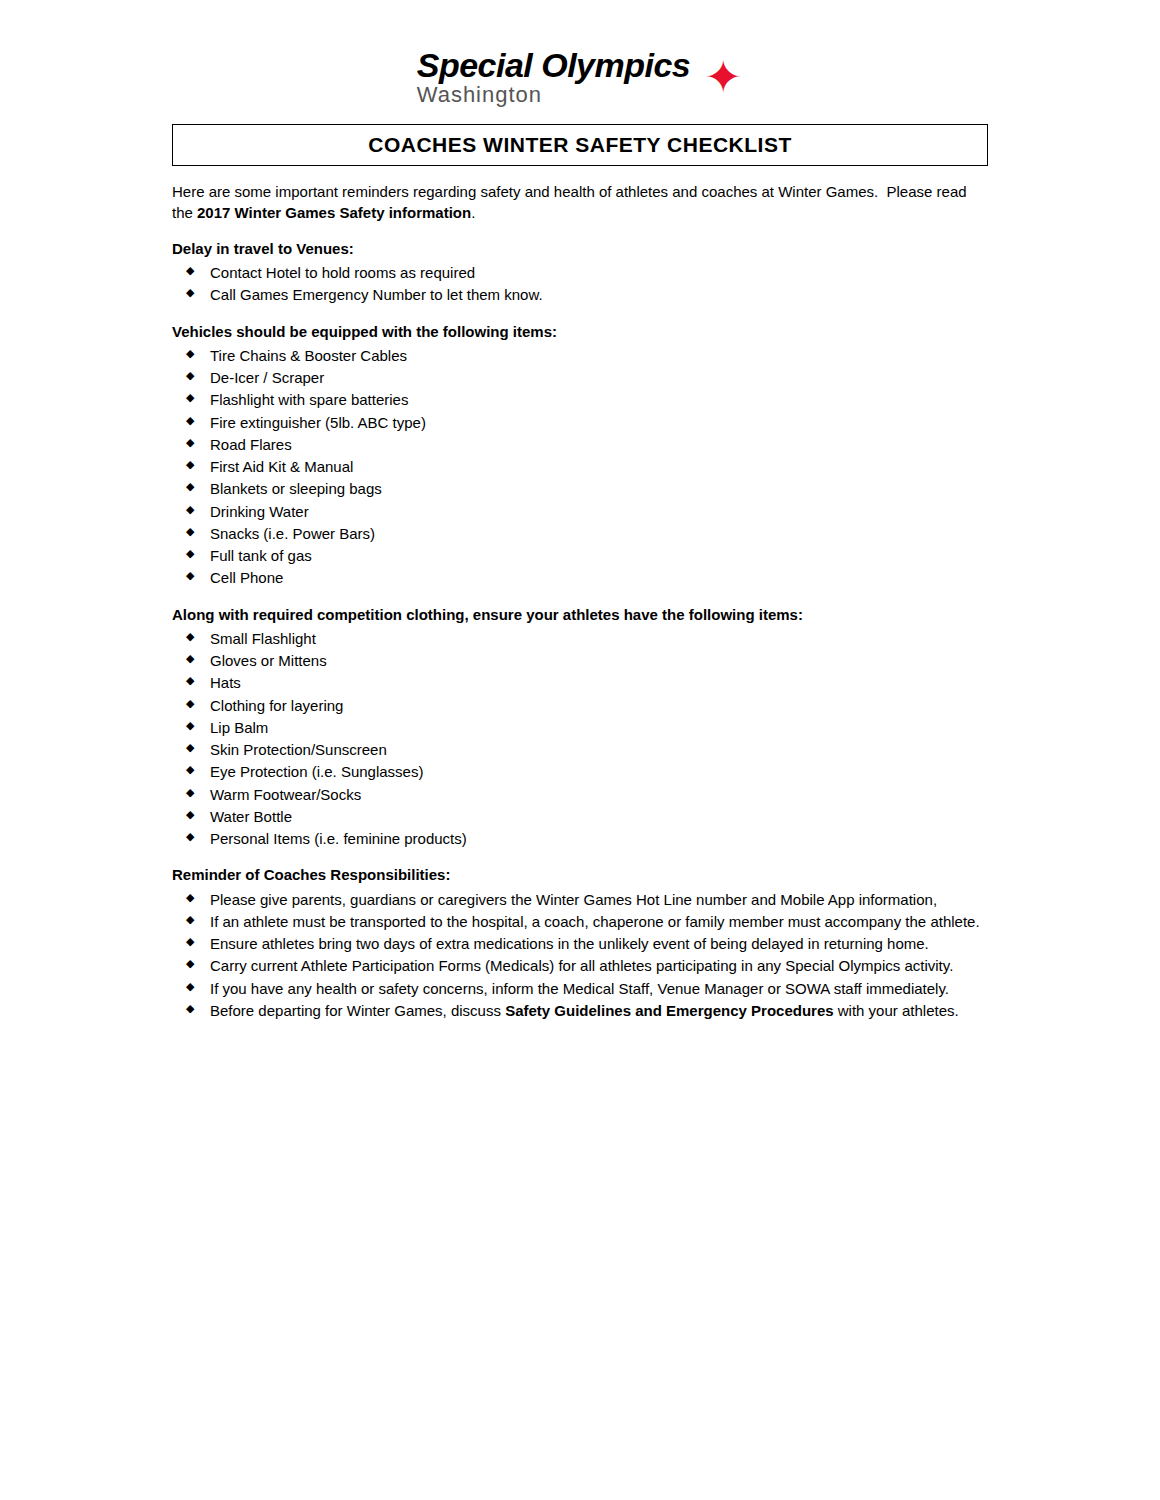Special Olympics
Washington
✦
COACHES WINTER SAFETY CHECKLIST
Here are some important reminders regarding safety and health of athletes and coaches at Winter Games. Please read the 2017 Winter Games Safety information.
Delay in travel to Venues:
Contact Hotel to hold rooms as required
Call Games Emergency Number to let them know.
Vehicles should be equipped with the following items:
Tire Chains & Booster Cables
De-Icer / Scraper
Flashlight with spare batteries
Fire extinguisher (5lb. ABC type)
Road Flares
First Aid Kit & Manual
Blankets or sleeping bags
Drinking Water
Snacks (i.e. Power Bars)
Full tank of gas
Cell Phone
Along with required competition clothing, ensure your athletes have the following items:
Small Flashlight
Gloves or Mittens
Hats
Clothing for layering
Lip Balm
Skin Protection/Sunscreen
Eye Protection (i.e. Sunglasses)
Warm Footwear/Socks
Water Bottle
Personal Items (i.e. feminine products)
Reminder of Coaches Responsibilities:
Please give parents, guardians or caregivers the Winter Games Hot Line number and Mobile App information,
If an athlete must be transported to the hospital, a coach, chaperone or family member must accompany the athlete.
Ensure athletes bring two days of extra medications in the unlikely event of being delayed in returning home.
Carry current Athlete Participation Forms (Medicals) for all athletes participating in any Special Olympics activity.
If you have any health or safety concerns, inform the Medical Staff, Venue Manager or SOWA staff immediately.
Before departing for Winter Games, discuss Safety Guidelines and Emergency Procedures with your athletes.